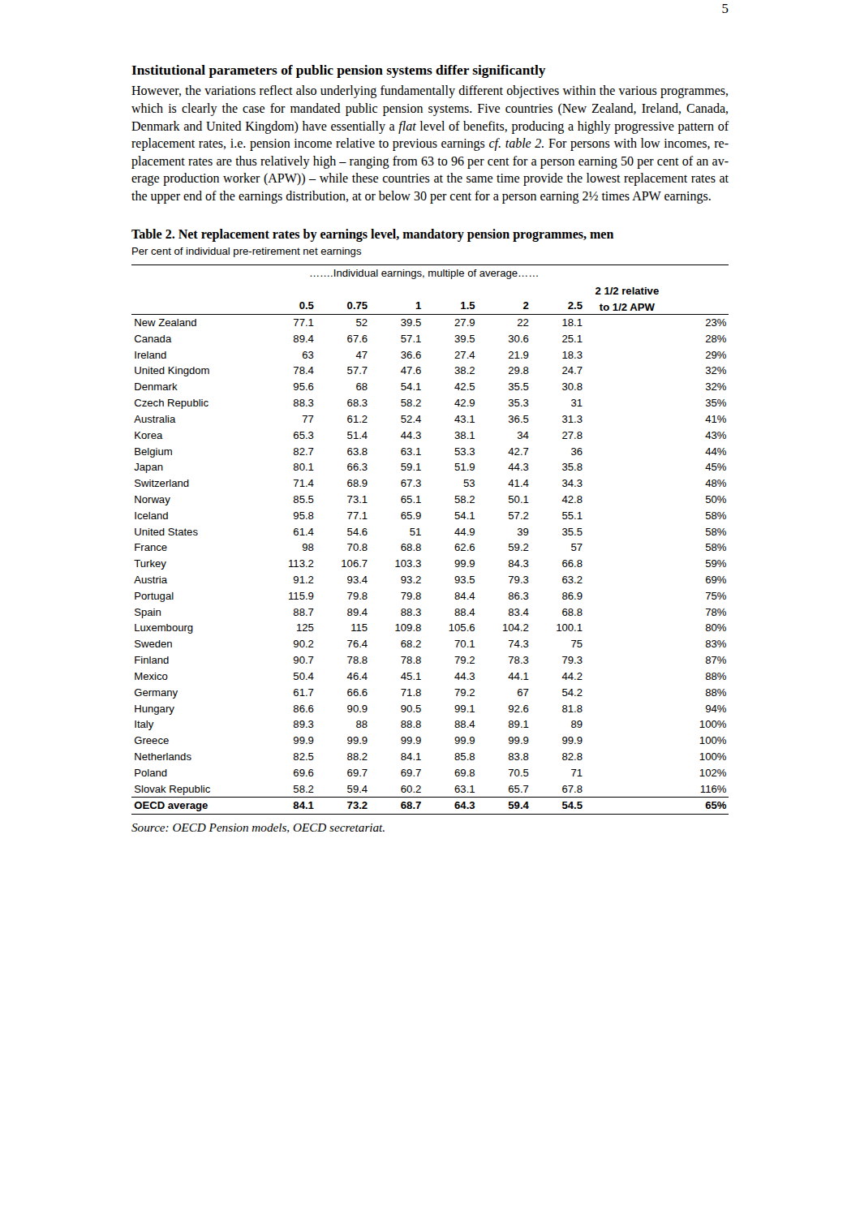5
Institutional parameters of public pension systems differ significantly
However, the variations reflect also underlying fundamentally different objectives within the various programmes, which is clearly the case for mandated public pension systems. Five countries (New Zealand, Ireland, Canada, Denmark and United Kingdom) have essentially a flat level of benefits, producing a highly progressive pattern of replacement rates, i.e. pension income relative to previous earnings cf. table 2. For persons with low incomes, replacement rates are thus relatively high – ranging from 63 to 96 per cent for a person earning 50 per cent of an average production worker (APW)) – while these countries at the same time provide the lowest replacement rates at the upper end of the earnings distribution, at or below 30 per cent for a person earning 2½ times APW earnings.
Table 2. Net replacement rates by earnings level, mandatory pension programmes, men
Per cent of individual pre-retirement net earnings
| | …….Individual earnings, multiple of average…… | | |
| --- | --- | --- | --- |
| | | | | | | | 2 1/2 relative | |
| | 0.5 | 0.75 | 1 | 1.5 | 2 | 2.5 | to 1/2 APW | |
| New Zealand | 77.1 | 52 | 39.5 | 27.9 | 22 | 18.1 | | 23% |
| Canada | 89.4 | 67.6 | 57.1 | 39.5 | 30.6 | 25.1 | | 28% |
| Ireland | 63 | 47 | 36.6 | 27.4 | 21.9 | 18.3 | | 29% |
| United Kingdom | 78.4 | 57.7 | 47.6 | 38.2 | 29.8 | 24.7 | | 32% |
| Denmark | 95.6 | 68 | 54.1 | 42.5 | 35.5 | 30.8 | | 32% |
| Czech Republic | 88.3 | 68.3 | 58.2 | 42.9 | 35.3 | 31 | | 35% |
| Australia | 77 | 61.2 | 52.4 | 43.1 | 36.5 | 31.3 | | 41% |
| Korea | 65.3 | 51.4 | 44.3 | 38.1 | 34 | 27.8 | | 43% |
| Belgium | 82.7 | 63.8 | 63.1 | 53.3 | 42.7 | 36 | | 44% |
| Japan | 80.1 | 66.3 | 59.1 | 51.9 | 44.3 | 35.8 | | 45% |
| Switzerland | 71.4 | 68.9 | 67.3 | 53 | 41.4 | 34.3 | | 48% |
| Norway | 85.5 | 73.1 | 65.1 | 58.2 | 50.1 | 42.8 | | 50% |
| Iceland | 95.8 | 77.1 | 65.9 | 54.1 | 57.2 | 55.1 | | 58% |
| United States | 61.4 | 54.6 | 51 | 44.9 | 39 | 35.5 | | 58% |
| France | 98 | 70.8 | 68.8 | 62.6 | 59.2 | 57 | | 58% |
| Turkey | 113.2 | 106.7 | 103.3 | 99.9 | 84.3 | 66.8 | | 59% |
| Austria | 91.2 | 93.4 | 93.2 | 93.5 | 79.3 | 63.2 | | 69% |
| Portugal | 115.9 | 79.8 | 79.8 | 84.4 | 86.3 | 86.9 | | 75% |
| Spain | 88.7 | 89.4 | 88.3 | 88.4 | 83.4 | 68.8 | | 78% |
| Luxembourg | 125 | 115 | 109.8 | 105.6 | 104.2 | 100.1 | | 80% |
| Sweden | 90.2 | 76.4 | 68.2 | 70.1 | 74.3 | 75 | | 83% |
| Finland | 90.7 | 78.8 | 78.8 | 79.2 | 78.3 | 79.3 | | 87% |
| Mexico | 50.4 | 46.4 | 45.1 | 44.3 | 44.1 | 44.2 | | 88% |
| Germany | 61.7 | 66.6 | 71.8 | 79.2 | 67 | 54.2 | | 88% |
| Hungary | 86.6 | 90.9 | 90.5 | 99.1 | 92.6 | 81.8 | | 94% |
| Italy | 89.3 | 88 | 88.8 | 88.4 | 89.1 | 89 | | 100% |
| Greece | 99.9 | 99.9 | 99.9 | 99.9 | 99.9 | 99.9 | | 100% |
| Netherlands | 82.5 | 88.2 | 84.1 | 85.8 | 83.8 | 82.8 | | 100% |
| Poland | 69.6 | 69.7 | 69.7 | 69.8 | 70.5 | 71 | | 102% |
| Slovak Republic | 58.2 | 59.4 | 60.2 | 63.1 | 65.7 | 67.8 | | 116% |
| OECD average | 84.1 | 73.2 | 68.7 | 64.3 | 59.4 | 54.5 | | 65% |
Source: OECD Pension models, OECD secretariat.